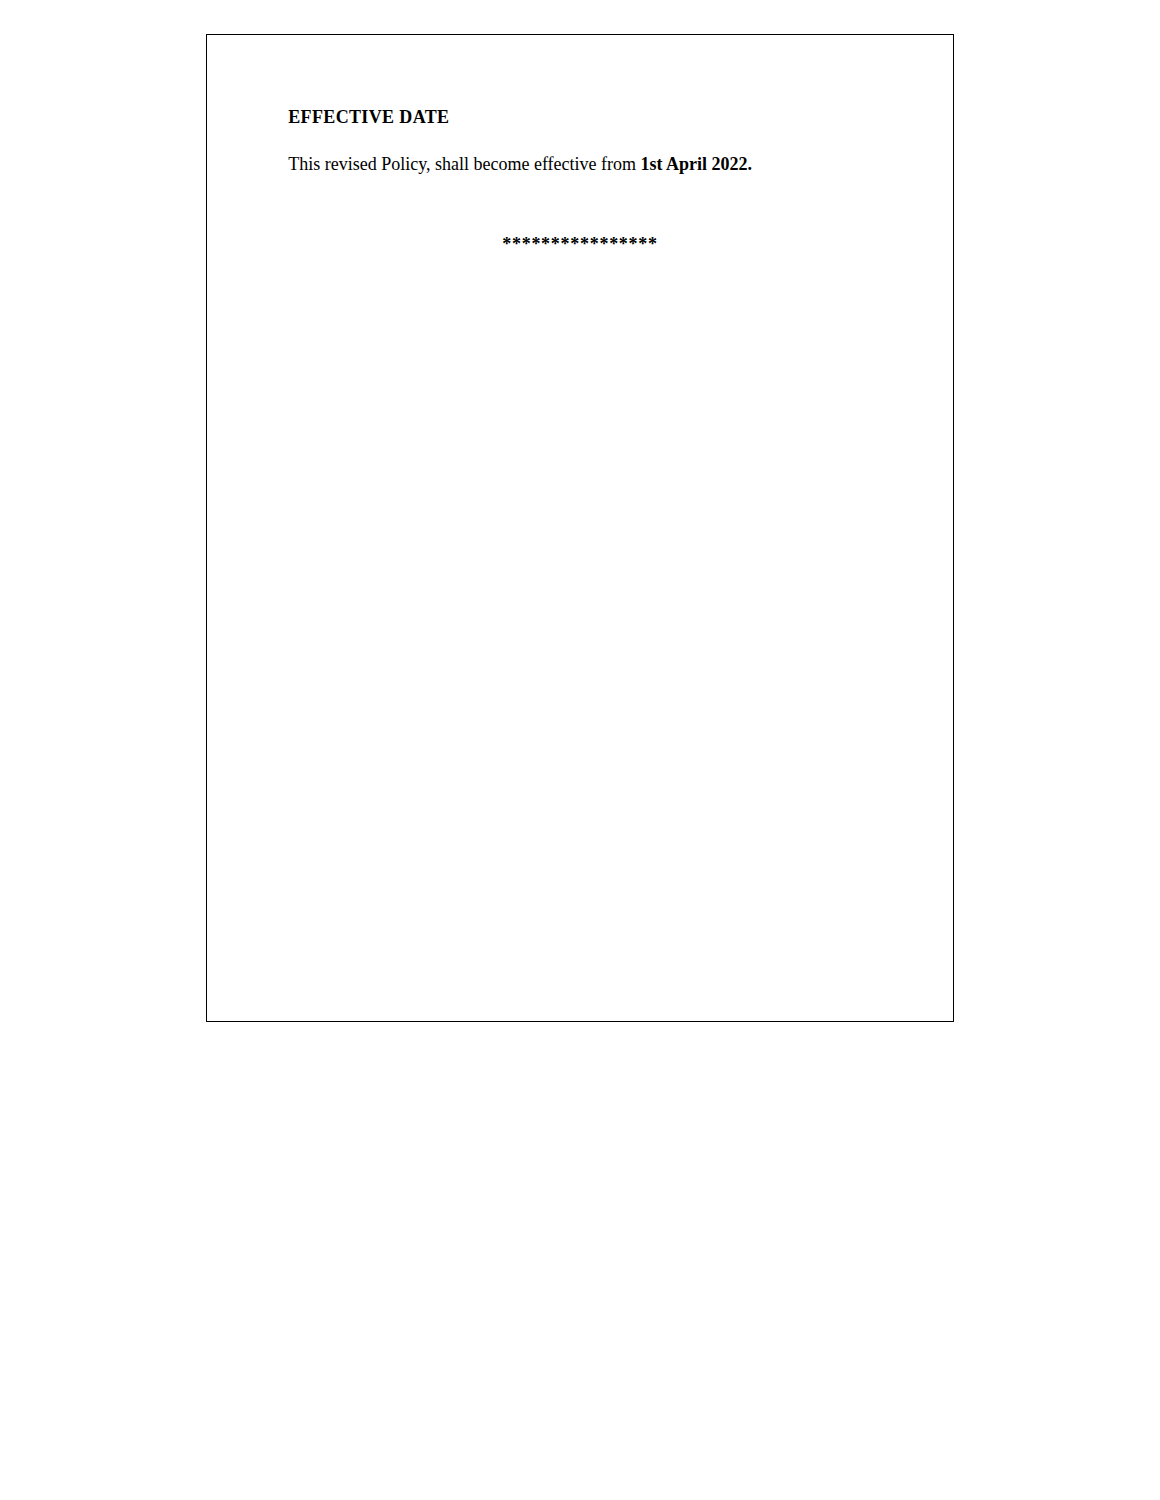EFFECTIVE DATE
This revised Policy, shall become effective from 1st April 2022.
****************